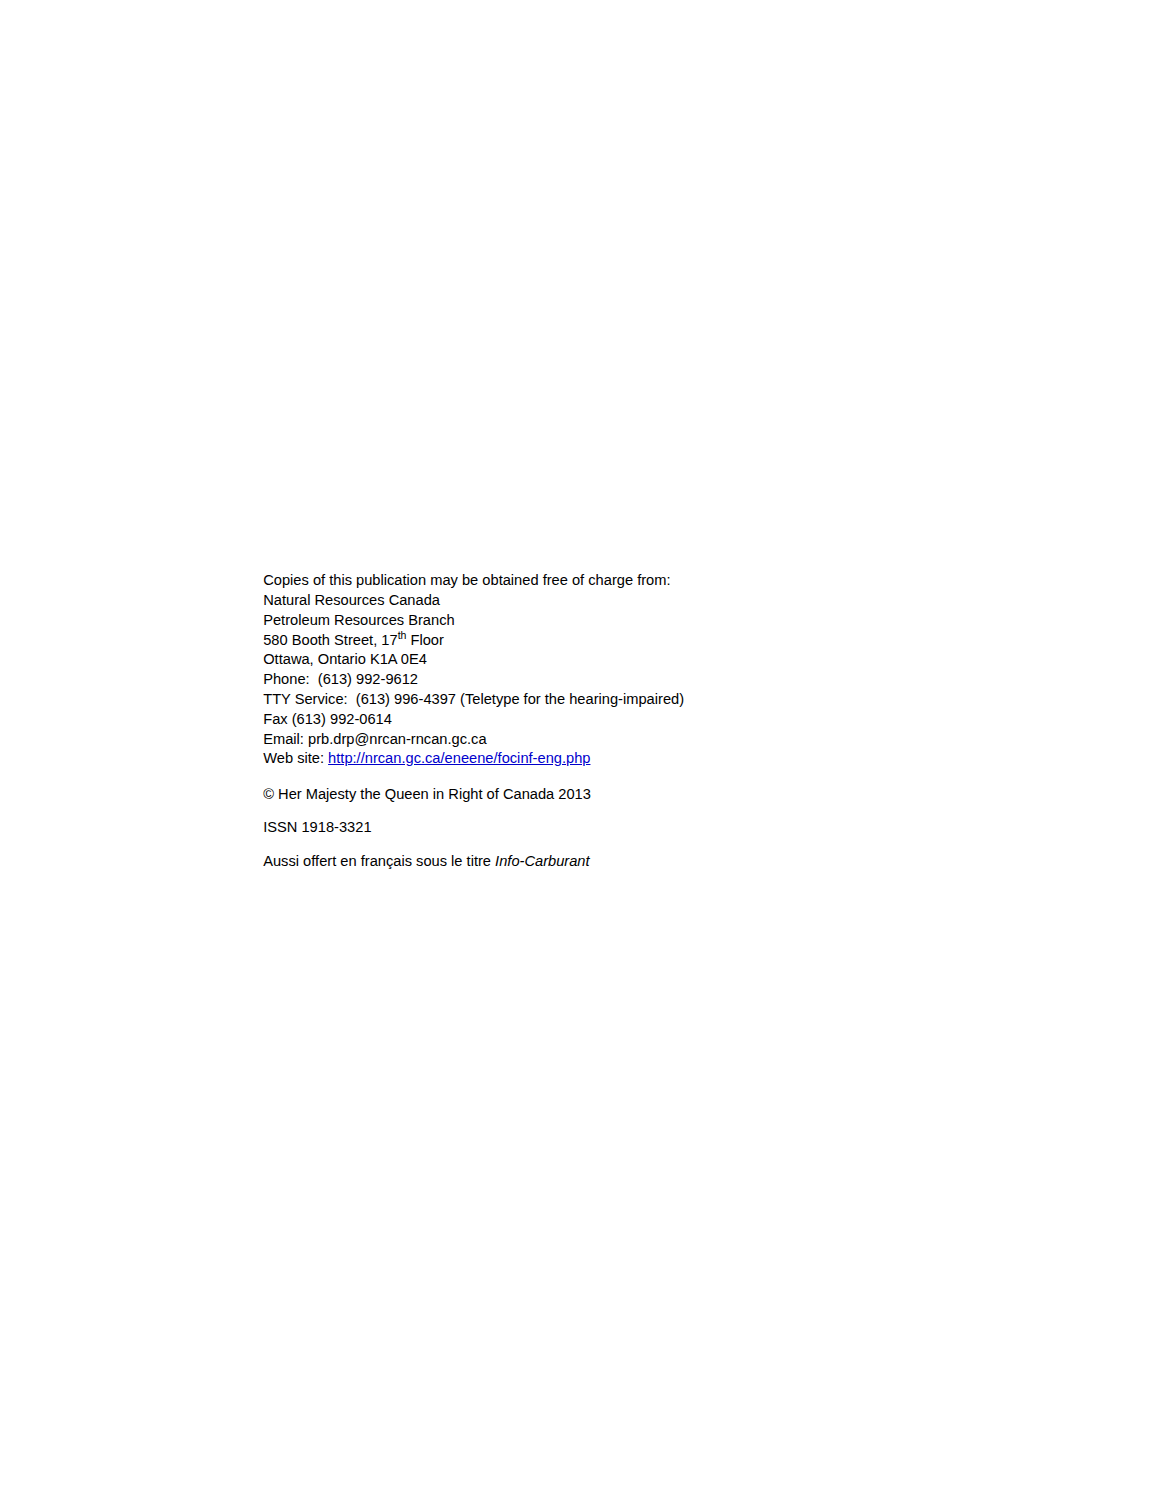Copies of this publication may be obtained free of charge from:
Natural Resources Canada
Petroleum Resources Branch
580 Booth Street, 17th Floor
Ottawa, Ontario K1A 0E4
Phone: (613) 992-9612
TTY Service: (613) 996-4397 (Teletype for the hearing-impaired)
Fax (613) 992-0614
Email: prb.drp@nrcan-rncan.gc.ca
Web site: http://nrcan.gc.ca/eneene/focinf-eng.php
© Her Majesty the Queen in Right of Canada 2013
ISSN 1918-3321
Aussi offert en français sous le titre Info-Carburant